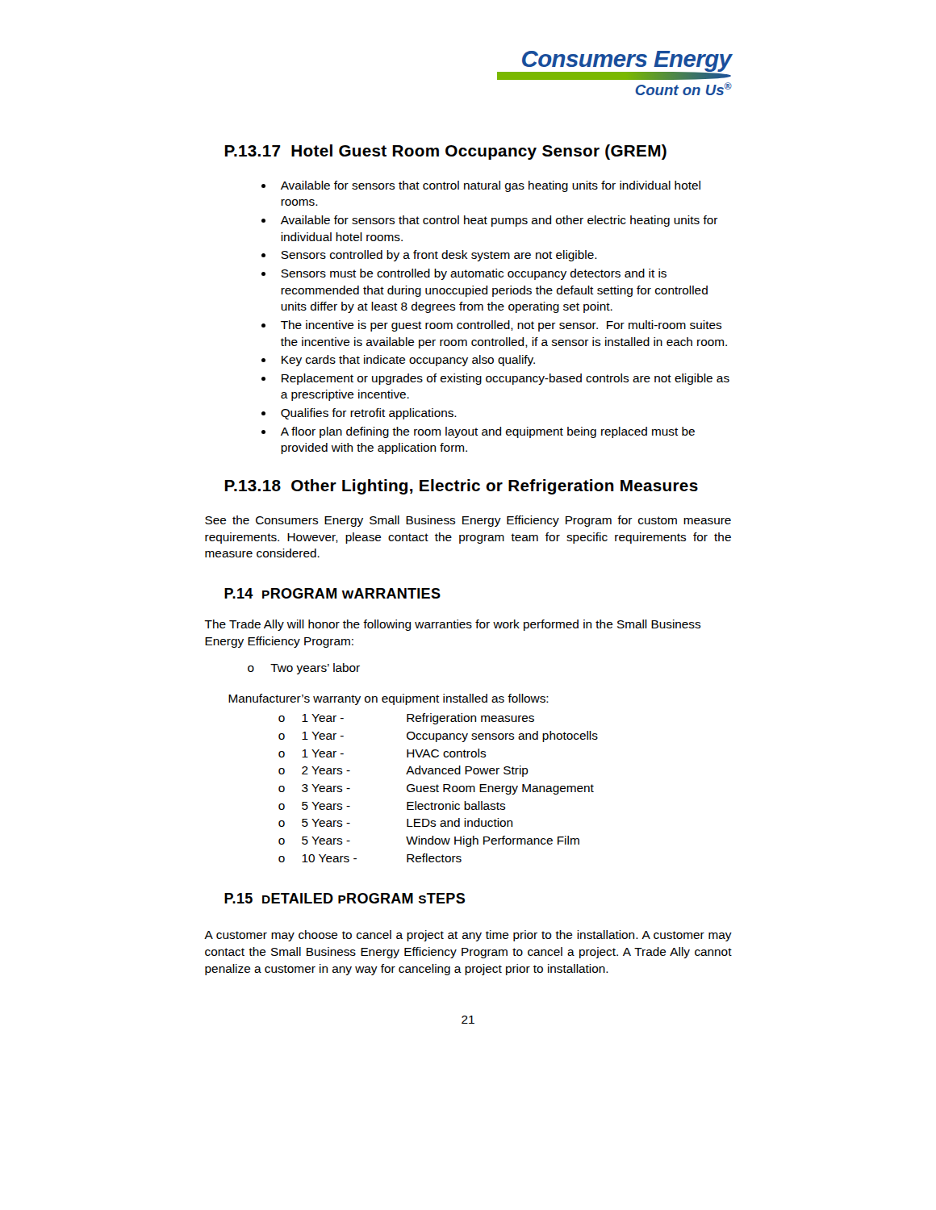Consumers Energy
Count on Us®
P.13.17 Hotel Guest Room Occupancy Sensor (GREM)
Available for sensors that control natural gas heating units for individual hotel rooms.
Available for sensors that control heat pumps and other electric heating units for individual hotel rooms.
Sensors controlled by a front desk system are not eligible.
Sensors must be controlled by automatic occupancy detectors and it is recommended that during unoccupied periods the default setting for controlled units differ by at least 8 degrees from the operating set point.
The incentive is per guest room controlled, not per sensor. For multi-room suites the incentive is available per room controlled, if a sensor is installed in each room.
Key cards that indicate occupancy also qualify.
Replacement or upgrades of existing occupancy-based controls are not eligible as a prescriptive incentive.
Qualifies for retrofit applications.
A floor plan defining the room layout and equipment being replaced must be provided with the application form.
P.13.18 Other Lighting, Electric or Refrigeration Measures
See the Consumers Energy Small Business Energy Efficiency Program for custom measure requirements. However, please contact the program team for specific requirements for the measure considered.
P.14 PROGRAM WARRANTIES
The Trade Ally will honor the following warranties for work performed in the Small Business
Energy Efficiency Program:
o Two years’ labor
Manufacturer’s warranty on equipment installed as follows:
| o | 1 Year - | Refrigeration measures |
| o | 1 Year - | Occupancy sensors and photocells |
| o | 1 Year - | HVAC controls |
| o | 2 Years - | Advanced Power Strip |
| o | 3 Years - | Guest Room Energy Management |
| o | 5 Years - | Electronic ballasts |
| o | 5 Years - | LEDs and induction |
| o | 5 Years - | Window High Performance Film |
| o | 10 Years - | Reflectors |
P.15 DETAILED PROGRAM STEPS
A customer may choose to cancel a project at any time prior to the installation. A customer may contact the Small Business Energy Efficiency Program to cancel a project. A Trade Ally cannot penalize a customer in any way for canceling a project prior to installation.
21